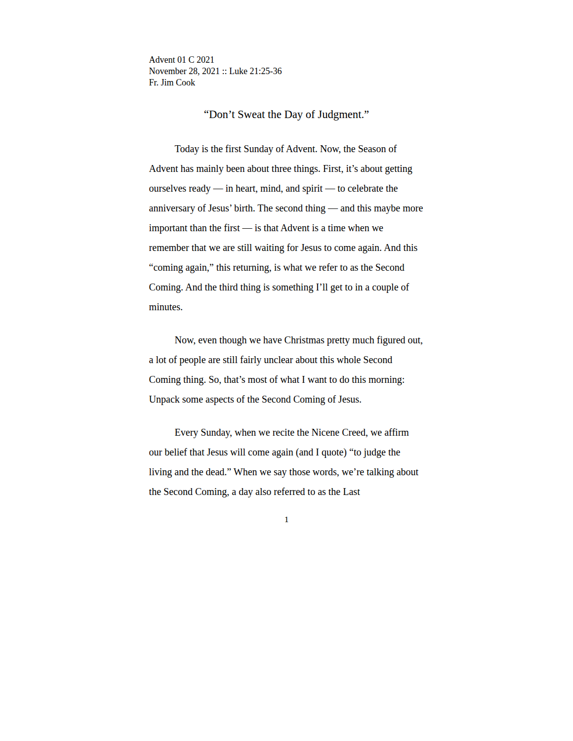Advent 01 C 2021
November 28, 2021 :: Luke 21:25-36
Fr. Jim Cook
“Don’t Sweat the Day of Judgment.”
Today is the first Sunday of Advent. Now, the Season of Advent has mainly been about three things. First, it’s about getting ourselves ready — in heart, mind, and spirit — to celebrate the anniversary of Jesus’ birth. The second thing — and this maybe more important than the first — is that Advent is a time when we remember that we are still waiting for Jesus to come again. And this “coming again,” this returning, is what we refer to as the Second Coming. And the third thing is something I’ll get to in a couple of minutes.
Now, even though we have Christmas pretty much figured out, a lot of people are still fairly unclear about this whole Second Coming thing. So, that’s most of what I want to do this morning: Unpack some aspects of the Second Coming of Jesus.
Every Sunday, when we recite the Nicene Creed, we affirm our belief that Jesus will come again (and I quote) “to judge the living and the dead.” When we say those words, we’re talking about the Second Coming, a day also referred to as the Last
1